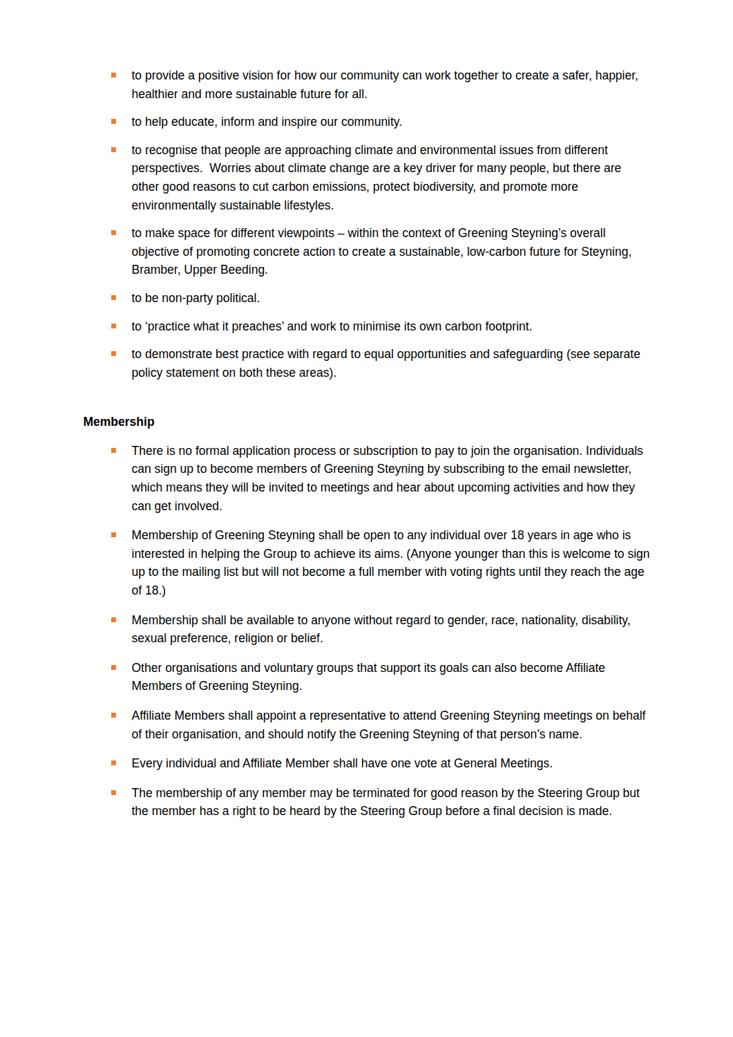to provide a positive vision for how our community can work together to create a safer, happier, healthier and more sustainable future for all.
to help educate, inform and inspire our community.
to recognise that people are approaching climate and environmental issues from different perspectives. Worries about climate change are a key driver for many people, but there are other good reasons to cut carbon emissions, protect biodiversity, and promote more environmentally sustainable lifestyles.
to make space for different viewpoints – within the context of Greening Steyning’s overall objective of promoting concrete action to create a sustainable, low-carbon future for Steyning, Bramber, Upper Beeding.
to be non-party political.
to ‘practice what it preaches’ and work to minimise its own carbon footprint.
to demonstrate best practice with regard to equal opportunities and safeguarding (see separate policy statement on both these areas).
Membership
There is no formal application process or subscription to pay to join the organisation. Individuals can sign up to become members of Greening Steyning by subscribing to the email newsletter, which means they will be invited to meetings and hear about upcoming activities and how they can get involved.
Membership of Greening Steyning shall be open to any individual over 18 years in age who is interested in helping the Group to achieve its aims. (Anyone younger than this is welcome to sign up to the mailing list but will not become a full member with voting rights until they reach the age of 18.)
Membership shall be available to anyone without regard to gender, race, nationality, disability, sexual preference, religion or belief.
Other organisations and voluntary groups that support its goals can also become Affiliate Members of Greening Steyning.
Affiliate Members shall appoint a representative to attend Greening Steyning meetings on behalf of their organisation, and should notify the Greening Steyning of that person’s name.
Every individual and Affiliate Member shall have one vote at General Meetings.
The membership of any member may be terminated for good reason by the Steering Group but the member has a right to be heard by the Steering Group before a final decision is made.